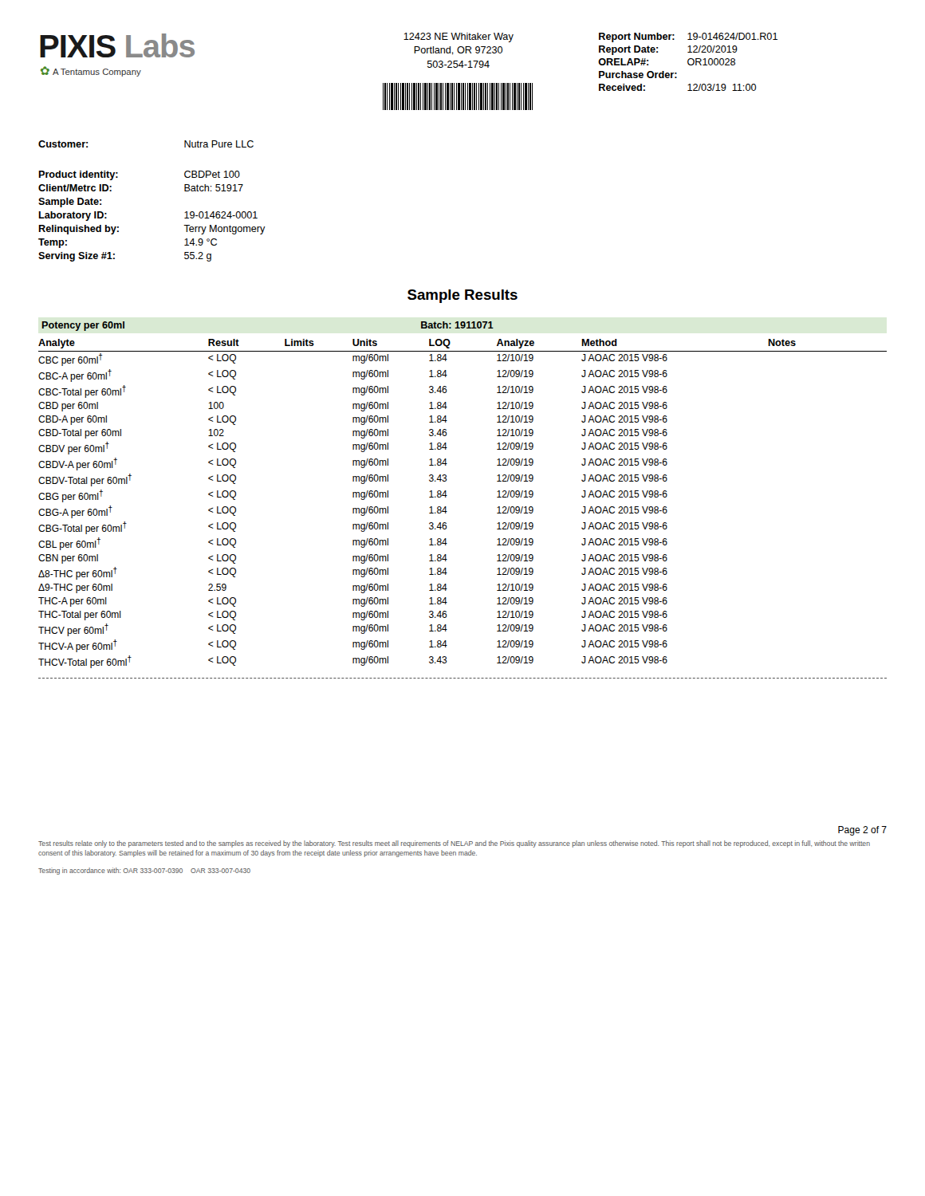PIXIS Labs
✿A Tentamus Company
12423 NE Whitaker Way
Portland, OR 97230
503-254-1794
| Report Number: | 19-014624/D01.R01 |
| Report Date: | 12/20/2019 |
| ORELAP#: | OR100028 |
| Purchase Order: | |
| Received: | 12/03/19 11:00 |
| Customer: | Nutra Pure LLC |
| Product identity: | CBDPet 100 |
| Client/Metrc ID: | Batch: 51917 |
| Sample Date: | |
| Laboratory ID: | 19-014624-0001 |
| Relinquished by: | Terry Montgomery |
| Temp: | 14.9 °C |
| Serving Size #1: | 55.2 g |
Sample Results
Potency per 60ml Batch: 1911071
| Analyte | Result | Limits | Units | LOQ | Analyze | Method | Notes |
| --- | --- | --- | --- | --- | --- | --- | --- |
| CBC per 60ml † | < LOQ | | mg/60ml | 1.84 | 12/10/19 | J AOAC 2015 V98-6 | |
| CBC-A per 60ml † | < LOQ | | mg/60ml | 1.84 | 12/09/19 | J AOAC 2015 V98-6 | |
| CBC-Total per 60ml † | < LOQ | | mg/60ml | 3.46 | 12/10/19 | J AOAC 2015 V98-6 | |
| CBD per 60ml | 100 | | mg/60ml | 1.84 | 12/10/19 | J AOAC 2015 V98-6 | |
| CBD-A per 60ml | < LOQ | | mg/60ml | 1.84 | 12/10/19 | J AOAC 2015 V98-6 | |
| CBD-Total per 60ml | 102 | | mg/60ml | 3.46 | 12/10/19 | J AOAC 2015 V98-6 | |
| CBDV per 60ml † | < LOQ | | mg/60ml | 1.84 | 12/09/19 | J AOAC 2015 V98-6 | |
| CBDV-A per 60ml † | < LOQ | | mg/60ml | 1.84 | 12/09/19 | J AOAC 2015 V98-6 | |
| CBDV-Total per 60ml † | < LOQ | | mg/60ml | 3.43 | 12/09/19 | J AOAC 2015 V98-6 | |
| CBG per 60ml † | < LOQ | | mg/60ml | 1.84 | 12/09/19 | J AOAC 2015 V98-6 | |
| CBG-A per 60ml † | < LOQ | | mg/60ml | 1.84 | 12/09/19 | J AOAC 2015 V98-6 | |
| CBG-Total per 60ml † | < LOQ | | mg/60ml | 3.46 | 12/09/19 | J AOAC 2015 V98-6 | |
| CBL per 60ml † | < LOQ | | mg/60ml | 1.84 | 12/09/19 | J AOAC 2015 V98-6 | |
| CBN per 60ml | < LOQ | | mg/60ml | 1.84 | 12/09/19 | J AOAC 2015 V98-6 | |
| Δ8-THC per 60ml † | < LOQ | | mg/60ml | 1.84 | 12/09/19 | J AOAC 2015 V98-6 | |
| Δ9-THC per 60ml | 2.59 | | mg/60ml | 1.84 | 12/10/19 | J AOAC 2015 V98-6 | |
| THC-A per 60ml | < LOQ | | mg/60ml | 1.84 | 12/09/19 | J AOAC 2015 V98-6 | |
| THC-Total per 60ml | < LOQ | | mg/60ml | 3.46 | 12/10/19 | J AOAC 2015 V98-6 | |
| THCV per 60ml † | < LOQ | | mg/60ml | 1.84 | 12/09/19 | J AOAC 2015 V98-6 | |
| THCV-A per 60ml † | < LOQ | | mg/60ml | 1.84 | 12/09/19 | J AOAC 2015 V98-6 | |
| THCV-Total per 60ml † | < LOQ | | mg/60ml | 3.43 | 12/09/19 | J AOAC 2015 V98-6 | |
Page 2 of 7
Test results relate only to the parameters tested and to the samples as received by the laboratory. Test results meet all requirements of NELAP and the Pixis quality assurance plan unless otherwise noted. This report shall not be reproduced, except in full, without the written consent of this laboratory. Samples will be retained for a maximum of 30 days from the receipt date unless prior arrangements have been made.
Testing in accordance with: OAR 333-007-0390 OAR 333-007-0430